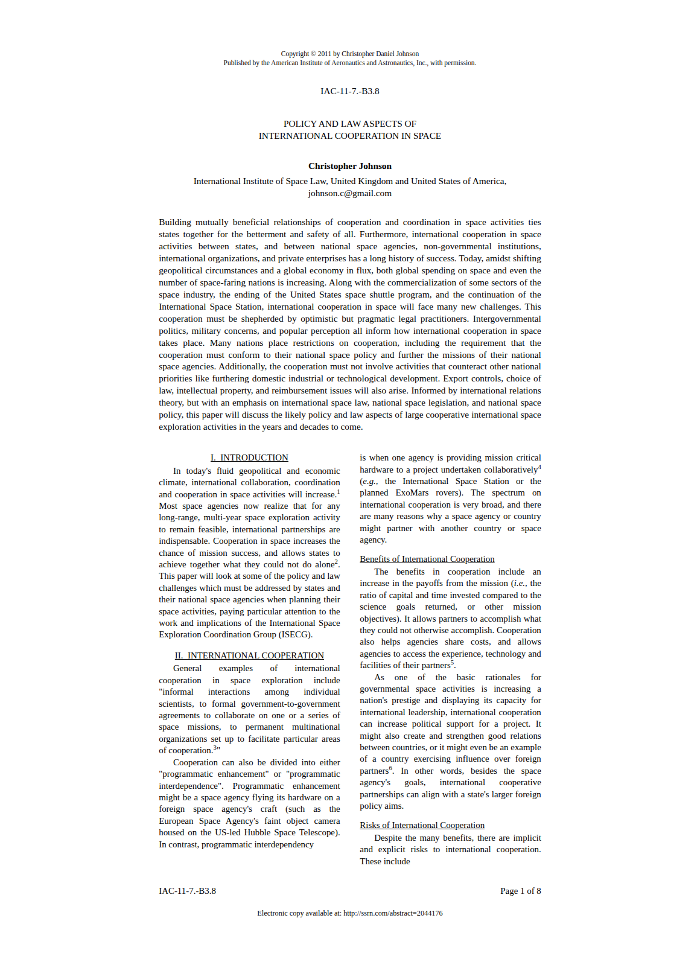Copyright © 2011 by Christopher Daniel Johnson
Published by the American Institute of Aeronautics and Astronautics, Inc., with permission.
IAC-11-7.-B3.8
POLICY AND LAW ASPECTS OF
INTERNATIONAL COOPERATION IN SPACE
Christopher Johnson
International Institute of Space Law, United Kingdom and United States of America, johnson.c@gmail.com
Building mutually beneficial relationships of cooperation and coordination in space activities ties states together for the betterment and safety of all. Furthermore, international cooperation in space activities between states, and between national space agencies, non-governmental institutions, international organizations, and private enterprises has a long history of success. Today, amidst shifting geopolitical circumstances and a global economy in flux, both global spending on space and even the number of space-faring nations is increasing. Along with the commercialization of some sectors of the space industry, the ending of the United States space shuttle program, and the continuation of the International Space Station, international cooperation in space will face many new challenges. This cooperation must be shepherded by optimistic but pragmatic legal practitioners. Intergovernmental politics, military concerns, and popular perception all inform how international cooperation in space takes place. Many nations place restrictions on cooperation, including the requirement that the cooperation must conform to their national space policy and further the missions of their national space agencies. Additionally, the cooperation must not involve activities that counteract other national priorities like furthering domestic industrial or technological development. Export controls, choice of law, intellectual property, and reimbursement issues will also arise. Informed by international relations theory, but with an emphasis on international space law, national space legislation, and national space policy, this paper will discuss the likely policy and law aspects of large cooperative international space exploration activities in the years and decades to come.
I. Introduction
In today's fluid geopolitical and economic climate, international collaboration, coordination and cooperation in space activities will increase.1 Most space agencies now realize that for any long-range, multi-year space exploration activity to remain feasible, international partnerships are indispensable. Cooperation in space increases the chance of mission success, and allows states to achieve together what they could not do alone2. This paper will look at some of the policy and law challenges which must be addressed by states and their national space agencies when planning their space activities, paying particular attention to the work and implications of the International Space Exploration Coordination Group (ISECG).
II. International Cooperation
General examples of international cooperation in space exploration include "informal interactions among individual scientists, to formal government-to-government agreements to collaborate on one or a series of space missions, to permanent multinational organizations set up to facilitate particular areas of cooperation.3"
Cooperation can also be divided into either "programmatic enhancement" or "programmatic interdependence". Programmatic enhancement might be a space agency flying its hardware on a foreign space agency's craft (such as the European Space Agency's faint object camera housed on the US-led Hubble Space Telescope). In contrast, programmatic interdependency
is when one agency is providing mission critical hardware to a project undertaken collaboratively4 (e.g., the International Space Station or the planned ExoMars rovers). The spectrum on international cooperation is very broad, and there are many reasons why a space agency or country might partner with another country or space agency.
Benefits of International Cooperation
The benefits in cooperation include an increase in the payoffs from the mission (i.e., the ratio of capital and time invested compared to the science goals returned, or other mission objectives). It allows partners to accomplish what they could not otherwise accomplish. Cooperation also helps agencies share costs, and allows agencies to access the experience, technology and facilities of their partners5.
As one of the basic rationales for governmental space activities is increasing a nation's prestige and displaying its capacity for international leadership, international cooperation can increase political support for a project. It might also create and strengthen good relations between countries, or it might even be an example of a country exercising influence over foreign partners6. In other words, besides the space agency's goals, international cooperative partnerships can align with a state's larger foreign policy aims.
Risks of International Cooperation
Despite the many benefits, there are implicit and explicit risks to international cooperation. These include
IAC-11-7.-B3.8 Page 1 of 8
Electronic copy available at: http://ssrn.com/abstract=2044176